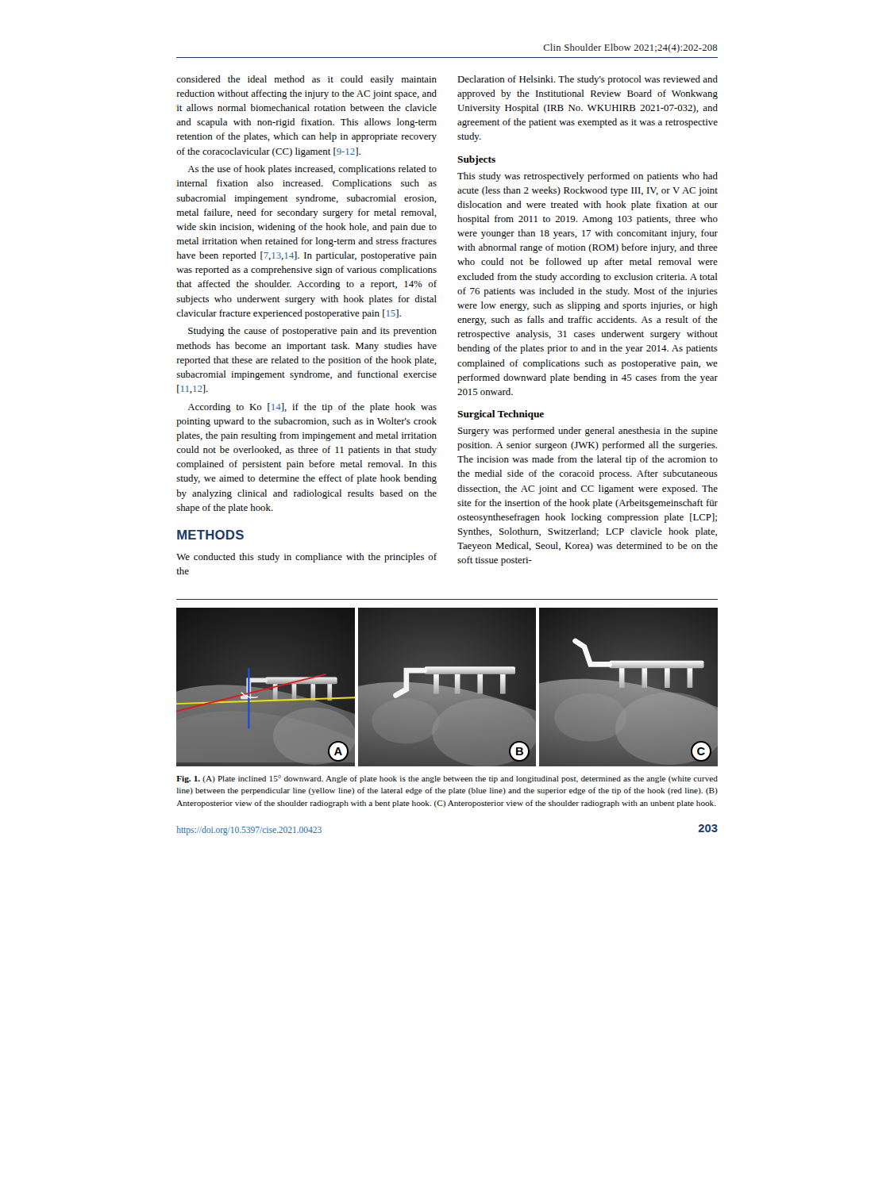Clin Shoulder Elbow 2021;24(4):202-208
considered the ideal method as it could easily maintain reduction without affecting the injury to the AC joint space, and it allows normal biomechanical rotation between the clavicle and scapula with non-rigid fixation. This allows long-term retention of the plates, which can help in appropriate recovery of the coracoclavicular (CC) ligament [9-12].
As the use of hook plates increased, complications related to internal fixation also increased. Complications such as subacromial impingement syndrome, subacromial erosion, metal failure, need for secondary surgery for metal removal, wide skin incision, widening of the hook hole, and pain due to metal irritation when retained for long-term and stress fractures have been reported [7,13,14]. In particular, postoperative pain was reported as a comprehensive sign of various complications that affected the shoulder. According to a report, 14% of subjects who underwent surgery with hook plates for distal clavicular fracture experienced postoperative pain [15].
Studying the cause of postoperative pain and its prevention methods has become an important task. Many studies have reported that these are related to the position of the hook plate, subacromial impingement syndrome, and functional exercise [11,12].
According to Ko [14], if the tip of the plate hook was pointing upward to the subacromion, such as in Wolter's crook plates, the pain resulting from impingement and metal irritation could not be overlooked, as three of 11 patients in that study complained of persistent pain before metal removal. In this study, we aimed to determine the effect of plate hook bending by analyzing clinical and radiological results based on the shape of the plate hook.
METHODS
We conducted this study in compliance with the principles of the
Declaration of Helsinki. The study's protocol was reviewed and approved by the Institutional Review Board of Wonkwang University Hospital (IRB No. WKUHIRB 2021-07-032), and agreement of the patient was exempted as it was a retrospective study.
Subjects
This study was retrospectively performed on patients who had acute (less than 2 weeks) Rockwood type III, IV, or V AC joint dislocation and were treated with hook plate fixation at our hospital from 2011 to 2019. Among 103 patients, three who were younger than 18 years, 17 with concomitant injury, four with abnormal range of motion (ROM) before injury, and three who could not be followed up after metal removal were excluded from the study according to exclusion criteria. A total of 76 patients was included in the study. Most of the injuries were low energy, such as slipping and sports injuries, or high energy, such as falls and traffic accidents. As a result of the retrospective analysis, 31 cases underwent surgery without bending of the plates prior to and in the year 2014. As patients complained of complications such as postoperative pain, we performed downward plate bending in 45 cases from the year 2015 onward.
Surgical Technique
Surgery was performed under general anesthesia in the supine position. A senior surgeon (JWK) performed all the surgeries. The incision was made from the lateral tip of the acromion to the medial side of the coracoid process. After subcutaneous dissection, the AC joint and CC ligament were exposed. The site for the insertion of the hook plate (Arbeitsgemeinschaft für osteosynthesefragen hook locking compression plate [LCP]; Synthes, Solothurn, Switzerland; LCP clavicle hook plate, Taeyeon Medical, Seoul, Korea) was determined to be on the soft tissue posteri-
A
B
R
C
Fig. 1. (A) Plate inclined 15° downward. Angle of plate hook is the angle between the tip and longitudinal post, determined as the angle (white curved line) between the perpendicular line (yellow line) of the lateral edge of the plate (blue line) and the superior edge of the tip of the hook (red line). (B) Anteroposterior view of the shoulder radiograph with a bent plate hook. (C) Anteroposterior view of the shoulder radiograph with an unbent plate hook.
https://doi.org/10.5397/cise.2021.00423
203